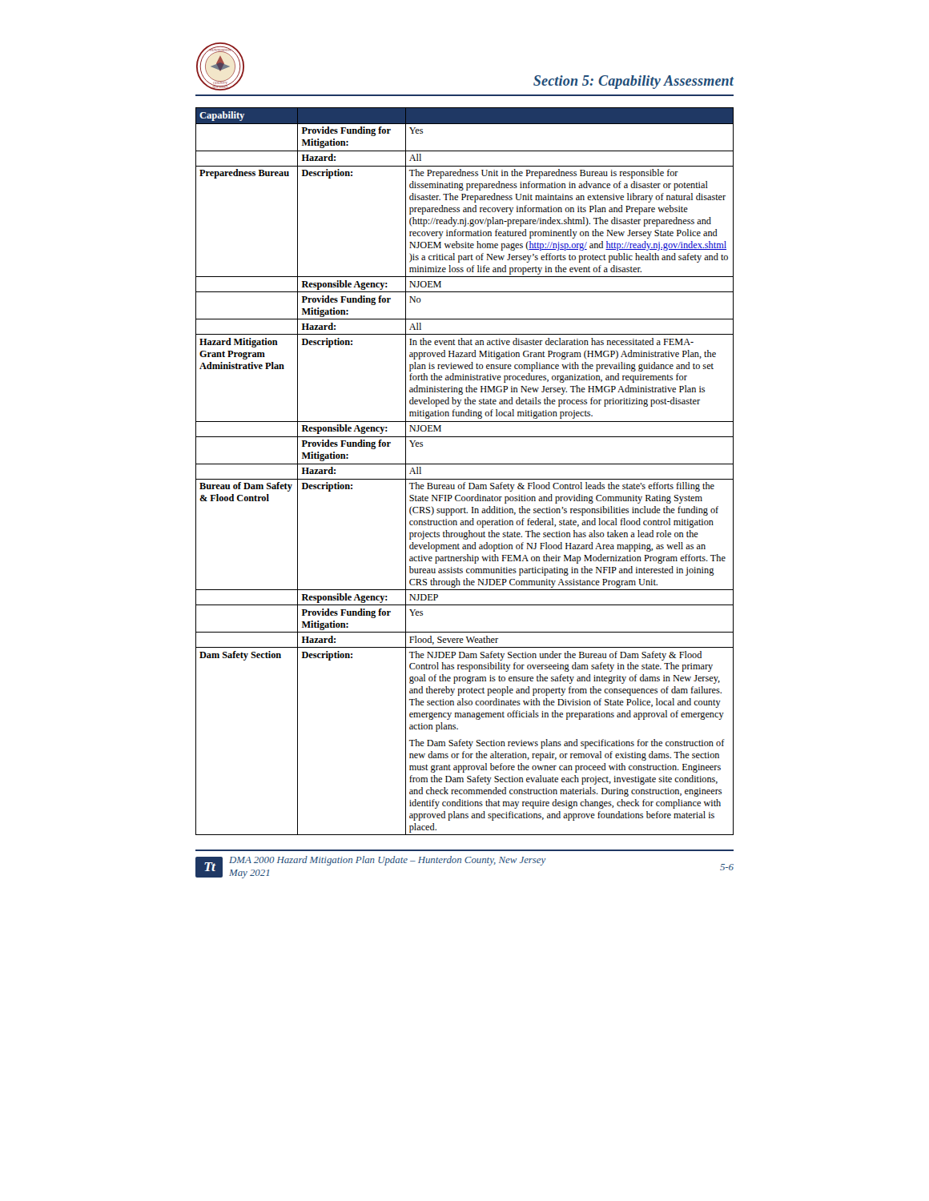HUNTERDON COUNTY NEW JERSEY
Section 5: Capability Assessment
| Capability | | |
| --- | --- | --- |
| | Provides Funding for Mitigation: | Yes |
| | Hazard: | All |
| Preparedness Bureau | Description: | The Preparedness Unit in the Preparedness Bureau is responsible for disseminating preparedness information in advance of a disaster or potential disaster. The Preparedness Unit maintains an extensive library of natural disaster preparedness and recovery information on its Plan and Prepare website (http://ready.nj.gov/plan-prepare/index.shtml). The disaster preparedness and recovery information featured prominently on the New Jersey State Police and NJOEM website home pages ( http://njsp.org/ and http://ready.nj.gov/index.shtml )is a critical part of New Jersey’s efforts to protect public health and safety and to minimize loss of life and property in the event of a disaster. |
| | Responsible Agency: | NJOEM |
| | Provides Funding for Mitigation: | No |
| | Hazard: | All |
| Hazard Mitigation Grant Program Administrative Plan | Description: | In the event that an active disaster declaration has necessitated a FEMA-approved Hazard Mitigation Grant Program (HMGP) Administrative Plan, the plan is reviewed to ensure compliance with the prevailing guidance and to set forth the administrative procedures, organization, and requirements for administering the HMGP in New Jersey. The HMGP Administrative Plan is developed by the state and details the process for prioritizing post-disaster mitigation funding of local mitigation projects. |
| | Responsible Agency: | NJOEM |
| | Provides Funding for Mitigation: | Yes |
| | Hazard: | All |
| Bureau of Dam Safety & Flood Control | Description: | The Bureau of Dam Safety & Flood Control leads the state's efforts filling the State NFIP Coordinator position and providing Community Rating System (CRS) support. In addition, the section’s responsibilities include the funding of construction and operation of federal, state, and local flood control mitigation projects throughout the state. The section has also taken a lead role on the development and adoption of NJ Flood Hazard Area mapping, as well as an active partnership with FEMA on their Map Modernization Program efforts. The bureau assists communities participating in the NFIP and interested in joining CRS through the NJDEP Community Assistance Program Unit. |
| | Responsible Agency: | NJDEP |
| | Provides Funding for Mitigation: | Yes |
| | Hazard: | Flood, Severe Weather |
| Dam Safety Section | Description: | The NJDEP Dam Safety Section under the Bureau of Dam Safety & Flood Control has responsibility for overseeing dam safety in the state. The primary goal of the program is to ensure the safety and integrity of dams in New Jersey, and thereby protect people and property from the consequences of dam failures. The section also coordinates with the Division of State Police, local and county emergency management officials in the preparations and approval of emergency action plans. The Dam Safety Section reviews plans and specifications for the construction of new dams or for the alteration, repair, or removal of existing dams. The section must grant approval before the owner can proceed with construction. Engineers from the Dam Safety Section evaluate each project, investigate site conditions, and check recommended construction materials. During construction, engineers identify conditions that may require design changes, check for compliance with approved plans and specifications, and approve foundations before material is placed. |
Tt
DMA 2000 Hazard Mitigation Plan Update – Hunterdon County, New Jersey
May 2021
5-6